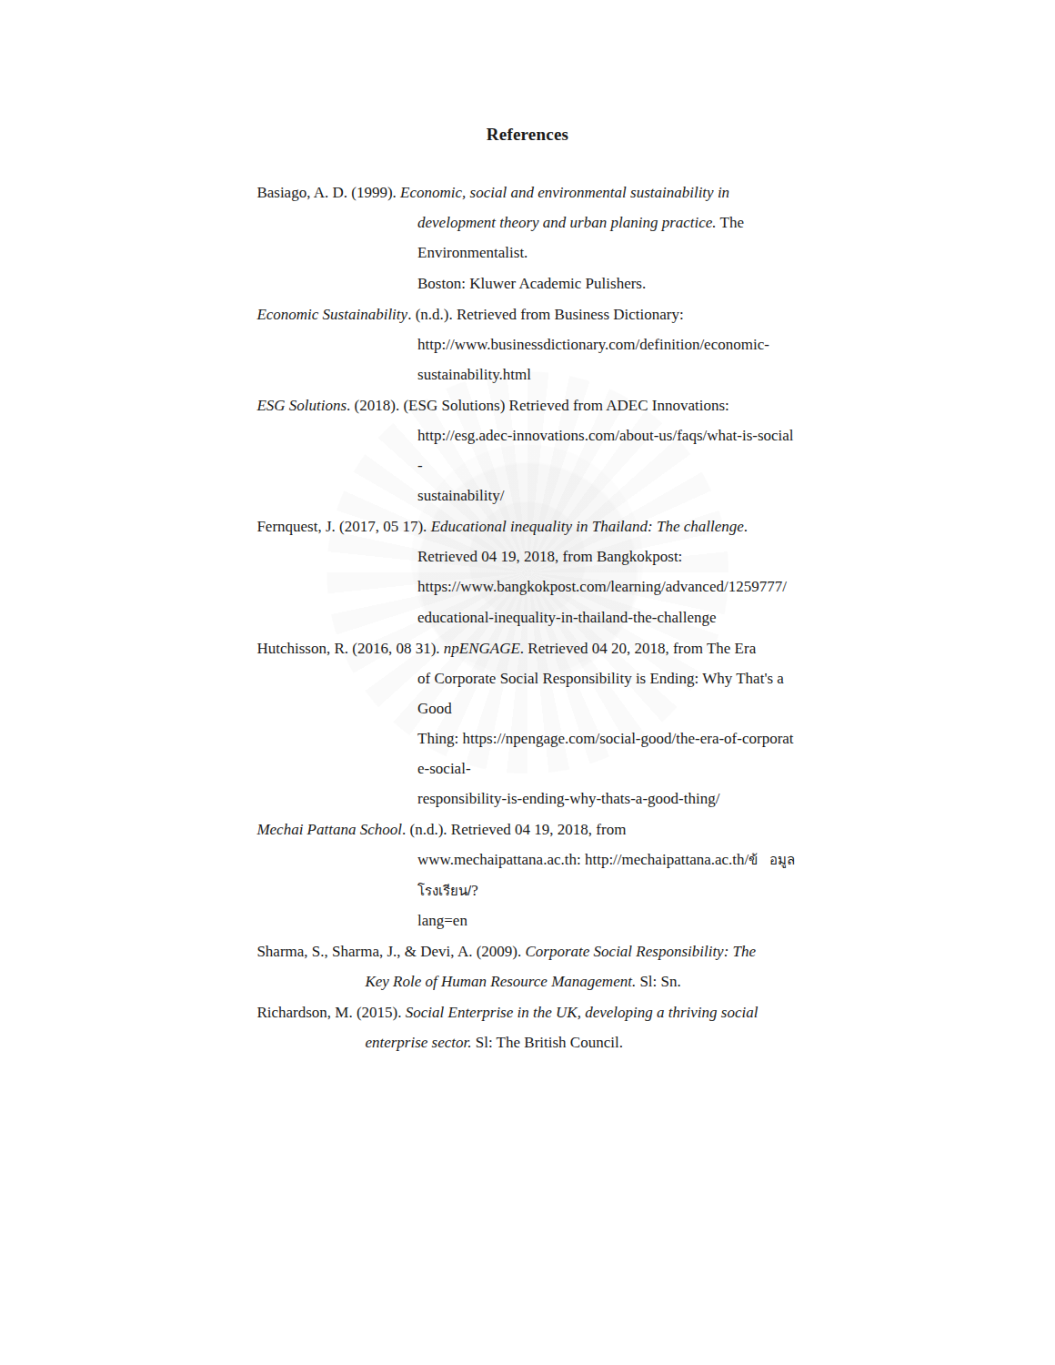References
Basiago, A. D. (1999). Economic, social and environmental sustainability in development theory and urban planing practice. The Environmentalist. Boston: Kluwer Academic Pulishers.
Economic Sustainability. (n.d.). Retrieved from Business Dictionary: http://www.businessdictionary.com/definition/economic- sustainability.html
ESG Solutions. (2018). (ESG Solutions) Retrieved from ADEC Innovations: http://esg.adec-innovations.com/about-us/faqs/what-is-social- sustainability/
Fernquest, J. (2017, 05 17). Educational inequality in Thailand: The challenge. Retrieved 04 19, 2018, from Bangkokpost: https://www.bangkokpost.com/learning/advanced/1259777/ educational-inequality-in-thailand-the-challenge
Hutchisson, R. (2016, 08 31). npENGAGE. Retrieved 04 20, 2018, from The Era of Corporate Social Responsibility is Ending: Why That's a Good Thing: https://npengage.com/social-good/the-era-of-corporate-social- responsibility-is-ending-why-thats-a-good-thing/
Mechai Pattana School. (n.d.). Retrieved 04 19, 2018, from www.mechaipattana.ac.th: http://mechaipattana.ac.th/ข้ อมูลโรงเรียน/? lang=en
Sharma, S., Sharma, J., & Devi, A. (2009). Corporate Social Responsibility: The Key Role of Human Resource Management. Sl: Sn.
Richardson, M. (2015). Social Enterprise in the UK, developing a thriving social enterprise sector. Sl: The British Council.